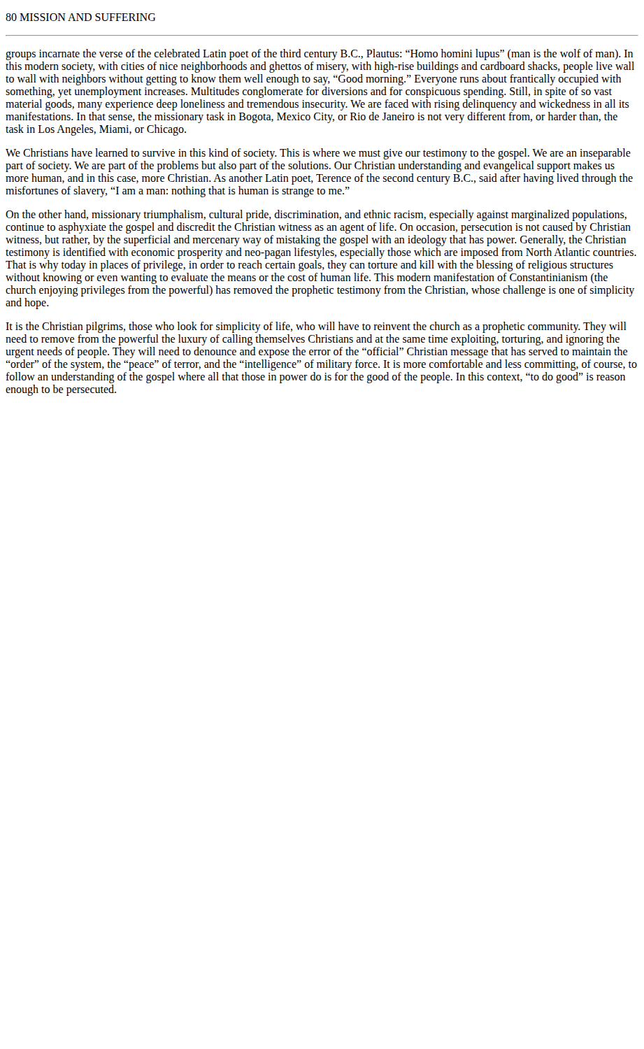80 MISSION AND SUFFERING
groups incarnate the verse of the celebrated Latin poet of the third century B.C., Plautus: “Homo homini lupus” (man is the wolf of man). In this modern society, with cities of nice neighborhoods and ghettos of misery, with high-rise buildings and cardboard shacks, people live wall to wall with neighbors without getting to know them well enough to say, “Good morning.” Everyone runs about frantically occupied with something, yet unemployment increases. Multitudes conglomerate for diversions and for conspicuous spending. Still, in spite of so vast material goods, many experience deep loneliness and tremendous insecurity. We are faced with rising delinquency and wickedness in all its manifestations. In that sense, the missionary task in Bogota, Mexico City, or Rio de Janeiro is not very different from, or harder than, the task in Los Angeles, Miami, or Chicago.
We Christians have learned to survive in this kind of society. This is where we must give our testimony to the gospel. We are an inseparable part of society. We are part of the problems but also part of the solutions. Our Christian understanding and evangelical support makes us more human, and in this case, more Christian. As another Latin poet, Terence of the second century B.C., said after having lived through the misfortunes of slavery, “I am a man: nothing that is human is strange to me.”
On the other hand, missionary triumphalism, cultural pride, discrimination, and ethnic racism, especially against marginalized populations, continue to asphyxiate the gospel and discredit the Christian witness as an agent of life. On occasion, persecution is not caused by Christian witness, but rather, by the superficial and mercenary way of mistaking the gospel with an ideology that has power. Generally, the Christian testimony is identified with economic prosperity and neo-pagan lifestyles, especially those which are imposed from North Atlantic countries. That is why today in places of privilege, in order to reach certain goals, they can torture and kill with the blessing of religious structures without knowing or even wanting to evaluate the means or the cost of human life. This modern manifestation of Constantinianism (the church enjoying privileges from the powerful) has removed the prophetic testimony from the Christian, whose challenge is one of simplicity and hope.
It is the Christian pilgrims, those who look for simplicity of life, who will have to reinvent the church as a prophetic community. They will need to remove from the powerful the luxury of calling themselves Christians and at the same time exploiting, torturing, and ignoring the urgent needs of people. They will need to denounce and expose the error of the “official” Christian message that has served to maintain the “order” of the system, the “peace” of terror, and the “intelligence” of military force. It is more comfortable and less committing, of course, to follow an understanding of the gospel where all that those in power do is for the good of the people. In this context, “to do good” is reason enough to be persecuted.